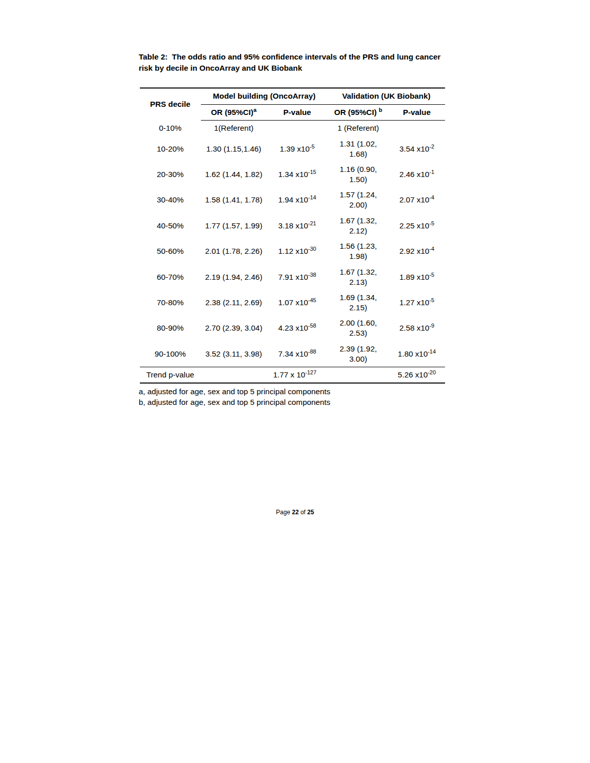Table 2: The odds ratio and 95% confidence intervals of the PRS and lung cancer risk by decile in OncoArray and UK Biobank
| PRS decile | Model building (OncoArray) | Validation (UK Biobank) |
| --- | --- | --- |
| OR (95%CI) a | P-value | OR (95%CI) b | P-value |
| 0-10% | 1(Referent) | | 1 (Referent) | |
| 10-20% | 1.30 (1.15,1.46) | 1.39 x10 -5 | 1.31 (1.02, 1.68) | 3.54 x10 -2 |
| 20-30% | 1.62 (1.44, 1.82) | 1.34 x10 -15 | 1.16 (0.90, 1.50) | 2.46 x10 -1 |
| 30-40% | 1.58 (1.41, 1.78) | 1.94 x10 -14 | 1.57 (1.24, 2.00) | 2.07 x10 -4 |
| 40-50% | 1.77 (1.57, 1.99) | 3.18 x10 -21 | 1.67 (1.32, 2.12) | 2.25 x10 -5 |
| 50-60% | 2.01 (1.78, 2.26) | 1.12 x10 -30 | 1.56 (1.23, 1.98) | 2.92 x10 -4 |
| 60-70% | 2.19 (1.94, 2.46) | 7.91 x10 -38 | 1.67 (1.32, 2.13) | 1.89 x10 -5 |
| 70-80% | 2.38 (2.11, 2.69) | 1.07 x10 -45 | 1.69 (1.34, 2.15) | 1.27 x10 -5 |
| 80-90% | 2.70 (2.39, 3.04) | 4.23 x10 -58 | 2.00 (1.60, 2.53) | 2.58 x10 -9 |
| 90-100% | 3.52 (3.11, 3.98) | 7.34 x10 -88 | 2.39 (1.92, 3.00) | 1.80 x10 -14 |
| Trend p-value | 1.77 x 10 -127 | 5.26 x10 -20 |
a, adjusted for age, sex and top 5 principal components
b, adjusted for age, sex and top 5 principal components
Page 22 of 25